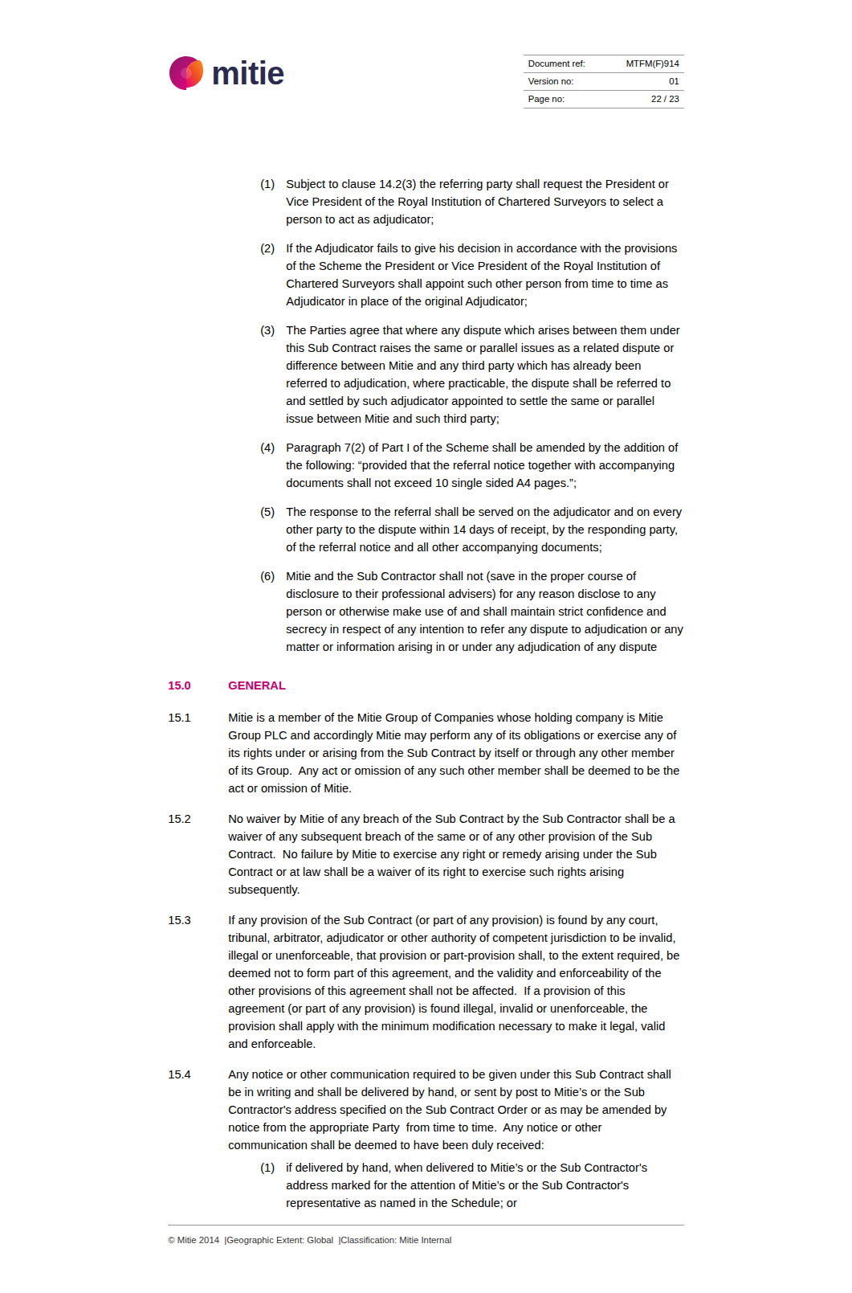mitie
| Document ref: | MTFM(F)914 |
| Version no: | 01 |
| Page no: | 22 / 23 |
(1) Subject to clause 14.2(3) the referring party shall request the President or Vice President of the Royal Institution of Chartered Surveyors to select a person to act as adjudicator;
(2) If the Adjudicator fails to give his decision in accordance with the provisions of the Scheme the President or Vice President of the Royal Institution of Chartered Surveyors shall appoint such other person from time to time as Adjudicator in place of the original Adjudicator;
(3) The Parties agree that where any dispute which arises between them under this Sub Contract raises the same or parallel issues as a related dispute or difference between Mitie and any third party which has already been referred to adjudication, where practicable, the dispute shall be referred to and settled by such adjudicator appointed to settle the same or parallel issue between Mitie and such third party;
(4) Paragraph 7(2) of Part I of the Scheme shall be amended by the addition of the following: “provided that the referral notice together with accompanying documents shall not exceed 10 single sided A4 pages.”;
(5) The response to the referral shall be served on the adjudicator and on every other party to the dispute within 14 days of receipt, by the responding party, of the referral notice and all other accompanying documents;
(6) Mitie and the Sub Contractor shall not (save in the proper course of disclosure to their professional advisers) for any reason disclose to any person or otherwise make use of and shall maintain strict confidence and secrecy in respect of any intention to refer any dispute to adjudication or any matter or information arising in or under any adjudication of any dispute
15.0 GENERAL
15.1 Mitie is a member of the Mitie Group of Companies whose holding company is Mitie Group PLC and accordingly Mitie may perform any of its obligations or exercise any of its rights under or arising from the Sub Contract by itself or through any other member of its Group. Any act or omission of any such other member shall be deemed to be the act or omission of Mitie.
15.2 No waiver by Mitie of any breach of the Sub Contract by the Sub Contractor shall be a waiver of any subsequent breach of the same or of any other provision of the Sub Contract. No failure by Mitie to exercise any right or remedy arising under the Sub Contract or at law shall be a waiver of its right to exercise such rights arising subsequently.
15.3 If any provision of the Sub Contract (or part of any provision) is found by any court, tribunal, arbitrator, adjudicator or other authority of competent jurisdiction to be invalid, illegal or unenforceable, that provision or part-provision shall, to the extent required, be deemed not to form part of this agreement, and the validity and enforceability of the other provisions of this agreement shall not be affected. If a provision of this agreement (or part of any provision) is found illegal, invalid or unenforceable, the provision shall apply with the minimum modification necessary to make it legal, valid and enforceable.
15.4 Any notice or other communication required to be given under this Sub Contract shall be in writing and shall be delivered by hand, or sent by post to Mitie’s or the Sub Contractor's address specified on the Sub Contract Order or as may be amended by notice from the appropriate Party from time to time. Any notice or other communication shall be deemed to have been duly received:
(1) if delivered by hand, when delivered to Mitie’s or the Sub Contractor's address marked for the attention of Mitie’s or the Sub Contractor's representative as named in the Schedule; or
© Mitie 2014 |Geographic Extent: Global |Classification: Mitie Internal